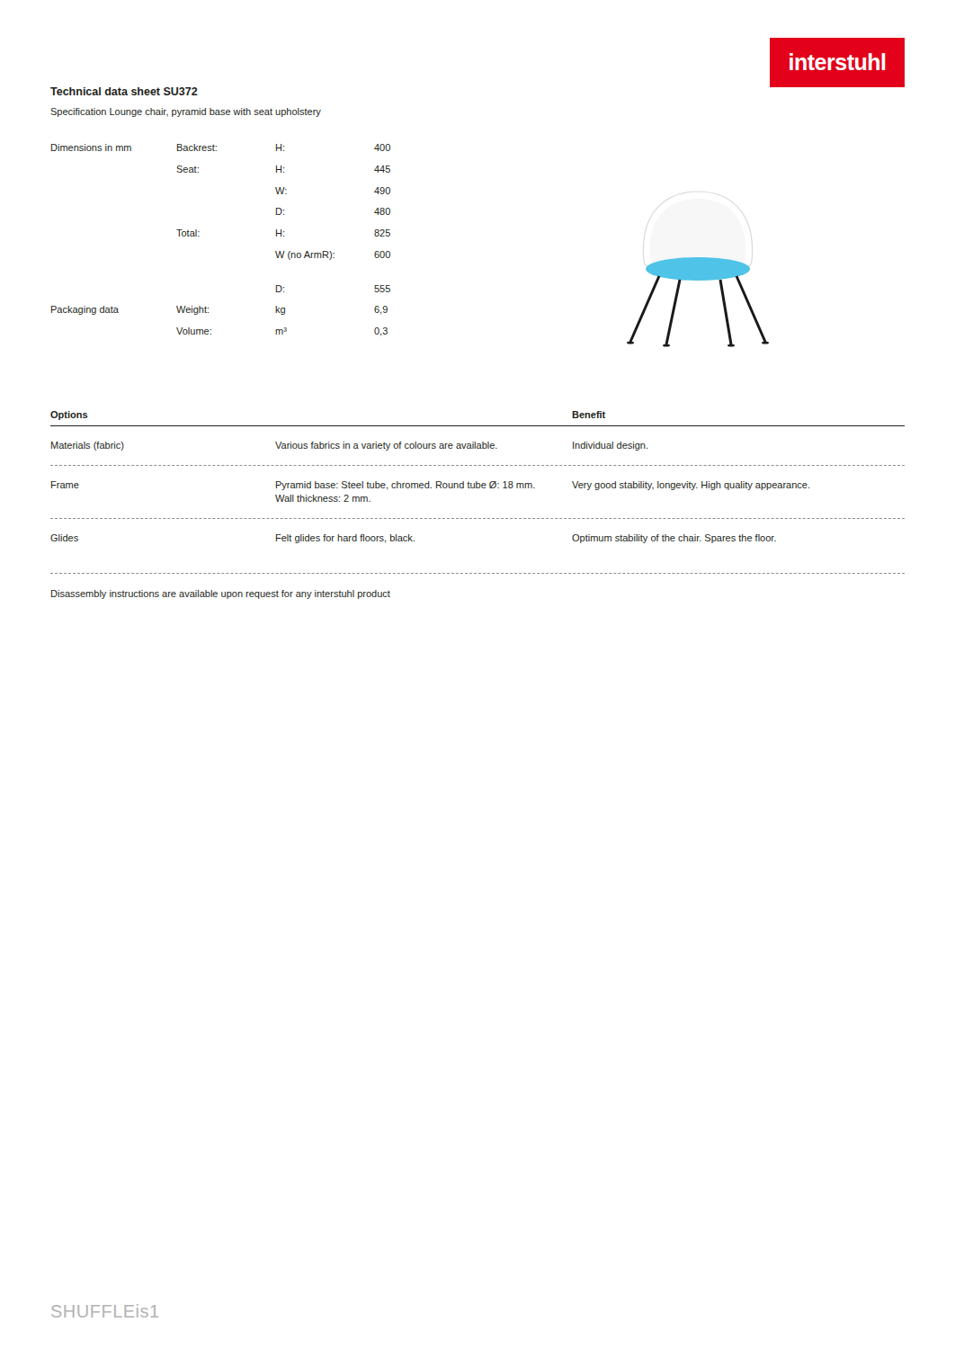interstuhl
Technical data sheet SU372
Specification Lounge chair, pyramid base with seat upholstery
| Dimensions in mm | Backrest: | H: | 400 |
| | Seat: | H: | 445 |
| | | W: | 490 |
| | | D: | 480 |
| | Total: | H: | 825 |
| | | W (no ArmR): | 600 |
| | | D: | 555 |
| Packaging data | Weight: | kg | 6,9 |
| | Volume: | m³ | 0,3 |
Options
Benefit
Materials (fabric)
Various fabrics in a variety of colours are available.
Individual design.
Frame
Pyramid base: Steel tube, chromed. Round tube Ø: 18 mm. Wall thickness: 2 mm.
Very good stability, longevity. High quality appearance.
Glides
Felt glides for hard floors, black.
Optimum stability of the chair. Spares the floor.
Disassembly instructions are available upon request for any interstuhl product
SHUFFLEis1